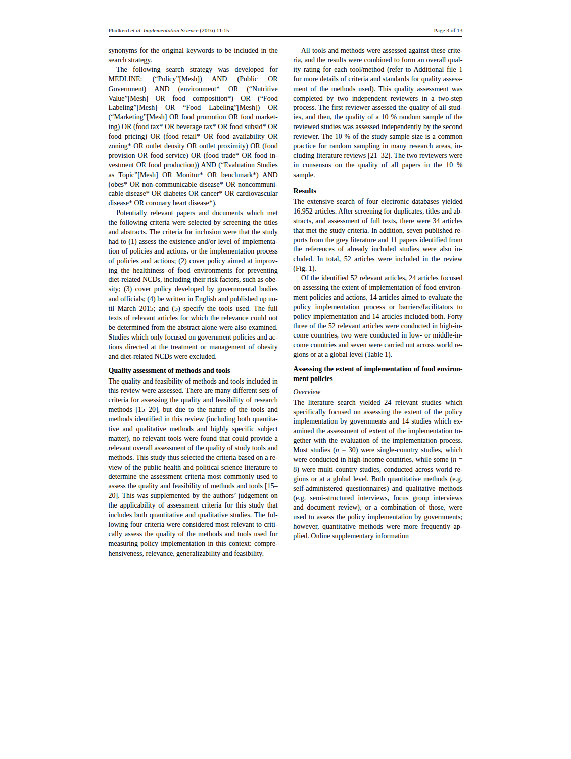Phulkerd et al. Implementation Science (2016) 11:15
Page 3 of 13
synonyms for the original keywords to be included in the search strategy.
The following search strategy was developed for MEDLINE: (“Policy”[Mesh]) AND (Public OR Government) AND (environment* OR (“Nutritive Value”[Mesh] OR food composition*) OR (“Food Labeling”[Mesh] OR “Food Labeling”[Mesh]) OR (“Marketing”[Mesh] OR food promotion OR food marketing) OR (food tax* OR beverage tax* OR food subsid* OR food pricing) OR (food retail* OR food availability OR zoning* OR outlet density OR outlet proximity) OR (food provision OR food service) OR (food trade* OR food investment OR food production)) AND (“Evaluation Studies as Topic”[Mesh] OR Monitor* OR benchmark*) AND (obes* OR non-communicable disease* OR noncommunicable disease* OR diabetes OR cancer* OR cardiovascular disease* OR coronary heart disease*).
Potentially relevant papers and documents which met the following criteria were selected by screening the titles and abstracts. The criteria for inclusion were that the study had to (1) assess the existence and/or level of implementation of policies and actions, or the implementation process of policies and actions; (2) cover policy aimed at improving the healthiness of food environments for preventing diet-related NCDs, including their risk factors, such as obesity; (3) cover policy developed by governmental bodies and officials; (4) be written in English and published up until March 2015; and (5) specify the tools used. The full texts of relevant articles for which the relevance could not be determined from the abstract alone were also examined. Studies which only focused on government policies and actions directed at the treatment or management of obesity and diet-related NCDs were excluded.
Quality assessment of methods and tools
The quality and feasibility of methods and tools included in this review were assessed. There are many different sets of criteria for assessing the quality and feasibility of research methods [15–20], but due to the nature of the tools and methods identified in this review (including both quantitative and qualitative methods and highly specific subject matter), no relevant tools were found that could provide a relevant overall assessment of the quality of study tools and methods. This study thus selected the criteria based on a review of the public health and political science literature to determine the assessment criteria most commonly used to assess the quality and feasibility of methods and tools [15–20]. This was supplemented by the authors’ judgement on the applicability of assessment criteria for this study that includes both quantitative and qualitative studies. The following four criteria were considered most relevant to critically assess the quality of the methods and tools used for measuring policy implementation in this context: comprehensiveness, relevance, generalizability and feasibility.
All tools and methods were assessed against these criteria, and the results were combined to form an overall quality rating for each tool/method (refer to Additional file 1 for more details of criteria and standards for quality assessment of the methods used). This quality assessment was completed by two independent reviewers in a two-step process. The first reviewer assessed the quality of all studies, and then, the quality of a 10 % random sample of the reviewed studies was assessed independently by the second reviewer. The 10 % of the study sample size is a common practice for random sampling in many research areas, including literature reviews [21–32]. The two reviewers were in consensus on the quality of all papers in the 10 % sample.
Results
The extensive search of four electronic databases yielded 16,952 articles. After screening for duplicates, titles and abstracts, and assessment of full texts, there were 34 articles that met the study criteria. In addition, seven published reports from the grey literature and 11 papers identified from the references of already included studies were also included. In total, 52 articles were included in the review (Fig. 1).
Of the identified 52 relevant articles, 24 articles focused on assessing the extent of implementation of food environment policies and actions, 14 articles aimed to evaluate the policy implementation process or barriers/facilitators to policy implementation and 14 articles included both. Forty three of the 52 relevant articles were conducted in high-income countries, two were conducted in low- or middle-income countries and seven were carried out across world regions or at a global level (Table 1).
Assessing the extent of implementation of food environment policies
Overview
The literature search yielded 24 relevant studies which specifically focused on assessing the extent of the policy implementation by governments and 14 studies which examined the assessment of extent of the implementation together with the evaluation of the implementation process. Most studies (n = 30) were single-country studies, which were conducted in high-income countries, while some (n = 8) were multi-country studies, conducted across world regions or at a global level. Both quantitative methods (e.g. self-administered questionnaires) and qualitative methods (e.g. semi-structured interviews, focus group interviews and document review), or a combination of those, were used to assess the policy implementation by governments; however, quantitative methods were more frequently applied. Online supplementary information